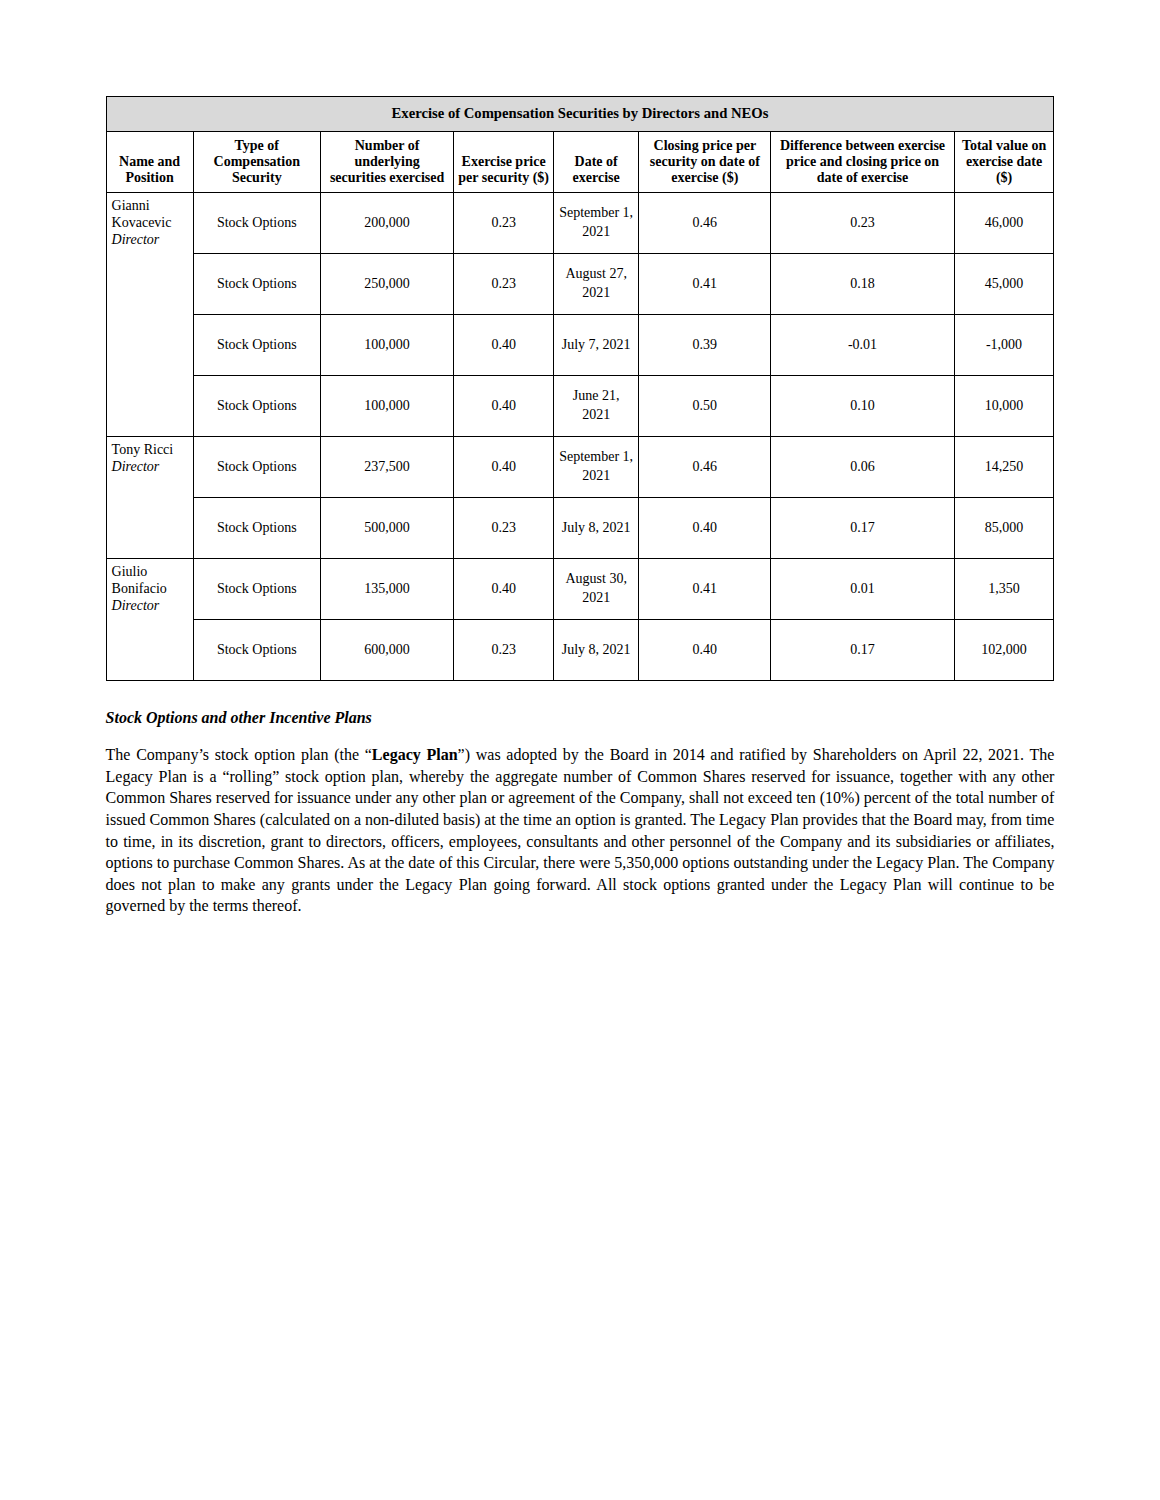| Exercise of Compensation Securities by Directors and NEOs |
| --- |
| Name and Position | Type of Compensation Security | Number of underlying securities exercised | Exercise price per security ($) | Date of exercise | Closing price per security on date of exercise ($) | Difference between exercise price and closing price on date of exercise | Total value on exercise date ($) |
| Gianni Kovacevic Director | Stock Options | 200,000 | 0.23 | September 1, 2021 | 0.46 | 0.23 | 46,000 |
| Stock Options | 250,000 | 0.23 | August 27, 2021 | 0.41 | 0.18 | 45,000 |
| Stock Options | 100,000 | 0.40 | July 7, 2021 | 0.39 | -0.01 | -1,000 |
| Stock Options | 100,000 | 0.40 | June 21, 2021 | 0.50 | 0.10 | 10,000 |
| Tony Ricci Director | Stock Options | 237,500 | 0.40 | September 1, 2021 | 0.46 | 0.06 | 14,250 |
| Stock Options | 500,000 | 0.23 | July 8, 2021 | 0.40 | 0.17 | 85,000 |
| Giulio Bonifacio Director | Stock Options | 135,000 | 0.40 | August 30, 2021 | 0.41 | 0.01 | 1,350 |
| Stock Options | 600,000 | 0.23 | July 8, 2021 | 0.40 | 0.17 | 102,000 |
Stock Options and other Incentive Plans
The Company’s stock option plan (the “Legacy Plan”) was adopted by the Board in 2014 and ratified by Shareholders on April 22, 2021. The Legacy Plan is a “rolling” stock option plan, whereby the aggregate number of Common Shares reserved for issuance, together with any other Common Shares reserved for issuance under any other plan or agreement of the Company, shall not exceed ten (10%) percent of the total number of issued Common Shares (calculated on a non-diluted basis) at the time an option is granted. The Legacy Plan provides that the Board may, from time to time, in its discretion, grant to directors, officers, employees, consultants and other personnel of the Company and its subsidiaries or affiliates, options to purchase Common Shares. As at the date of this Circular, there were 5,350,000 options outstanding under the Legacy Plan. The Company does not plan to make any grants under the Legacy Plan going forward. All stock options granted under the Legacy Plan will continue to be governed by the terms thereof.